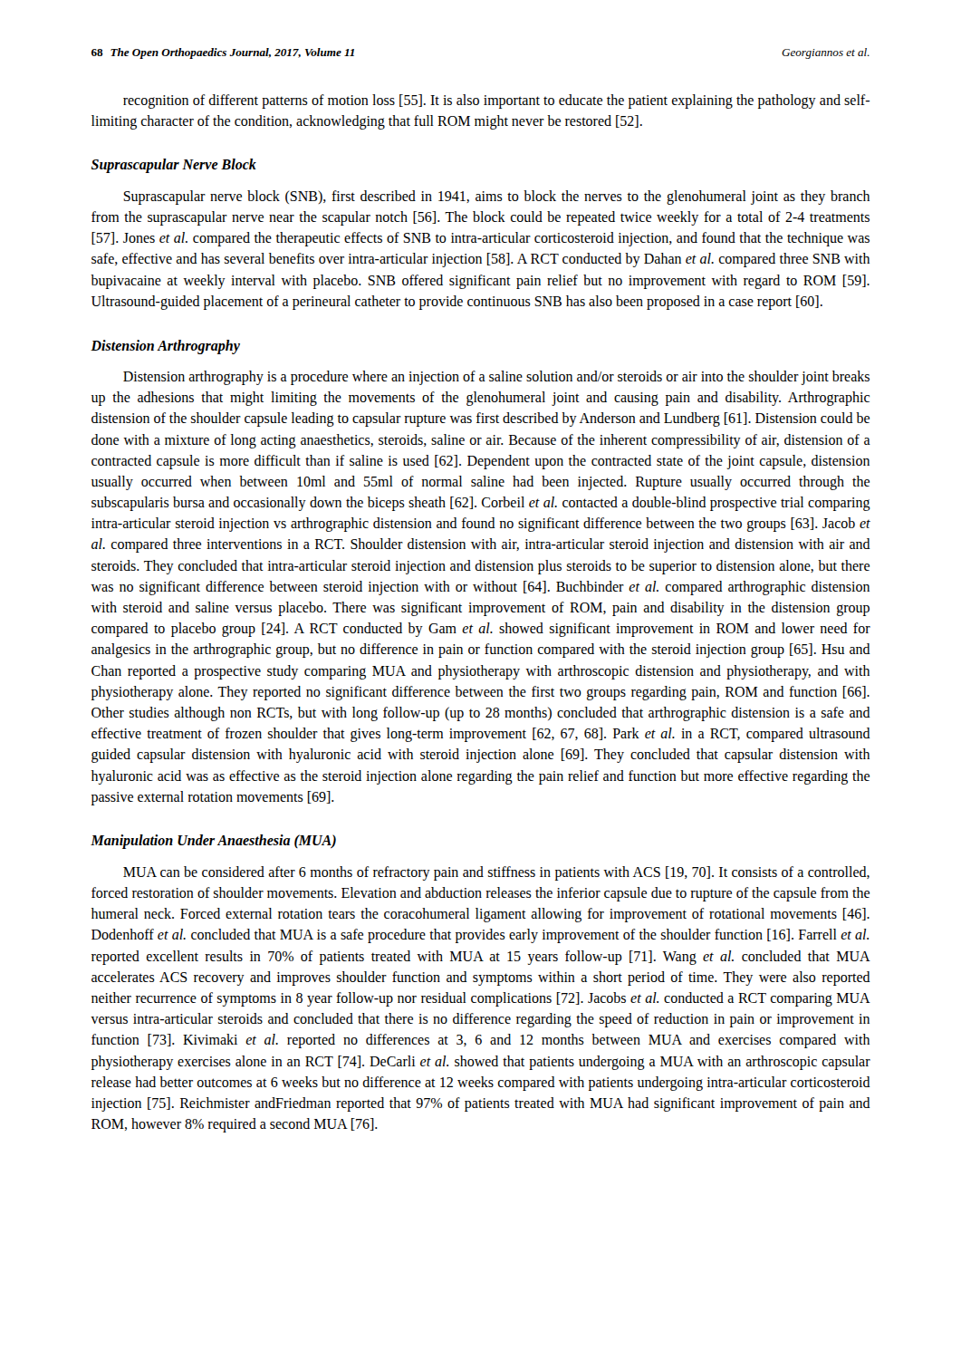68 The Open Orthopaedics Journal, 2017, Volume 11
Georgiannos et al.
recognition of different patterns of motion loss [55]. It is also important to educate the patient explaining the pathology and self-limiting character of the condition, acknowledging that full ROM might never be restored [52].
Suprascapular Nerve Block
Suprascapular nerve block (SNB), first described in 1941, aims to block the nerves to the glenohumeral joint as they branch from the suprascapular nerve near the scapular notch [56]. The block could be repeated twice weekly for a total of 2-4 treatments [57]. Jones et al. compared the therapeutic effects of SNB to intra-articular corticosteroid injection, and found that the technique was safe, effective and has several benefits over intra-articular injection [58]. A RCT conducted by Dahan et al. compared three SNB with bupivacaine at weekly interval with placebo. SNB offered significant pain relief but no improvement with regard to ROM [59]. Ultrasound-guided placement of a perineural catheter to provide continuous SNB has also been proposed in a case report [60].
Distension Arthrography
Distension arthrography is a procedure where an injection of a saline solution and/or steroids or air into the shoulder joint breaks up the adhesions that might limiting the movements of the glenohumeral joint and causing pain and disability. Arthrographic distension of the shoulder capsule leading to capsular rupture was first described by Anderson and Lundberg [61]. Distension could be done with a mixture of long acting anaesthetics, steroids, saline or air. Because of the inherent compressibility of air, distension of a contracted capsule is more difficult than if saline is used [62]. Dependent upon the contracted state of the joint capsule, distension usually occurred when between 10ml and 55ml of normal saline had been injected. Rupture usually occurred through the subscapularis bursa and occasionally down the biceps sheath [62]. Corbeil et al. contacted a double-blind prospective trial comparing intra-articular steroid injection vs arthrographic distension and found no significant difference between the two groups [63]. Jacob et al. compared three interventions in a RCT. Shoulder distension with air, intra-articular steroid injection and distension with air and steroids. They concluded that intra-articular steroid injection and distension plus steroids to be superior to distension alone, but there was no significant difference between steroid injection with or without [64]. Buchbinder et al. compared arthrographic distension with steroid and saline versus placebo. There was significant improvement of ROM, pain and disability in the distension group compared to placebo group [24]. A RCT conducted by Gam et al. showed significant improvement in ROM and lower need for analgesics in the arthrographic group, but no difference in pain or function compared with the steroid injection group [65]. Hsu and Chan reported a prospective study comparing MUA and physiotherapy with arthroscopic distension and physiotherapy, and with physiotherapy alone. They reported no significant difference between the first two groups regarding pain, ROM and function [66]. Other studies although non RCTs, but with long follow-up (up to 28 months) concluded that arthrographic distension is a safe and effective treatment of frozen shoulder that gives long-term improvement [62, 67, 68]. Park et al. in a RCT, compared ultrasound guided capsular distension with hyaluronic acid with steroid injection alone [69]. They concluded that capsular distension with hyaluronic acid was as effective as the steroid injection alone regarding the pain relief and function but more effective regarding the passive external rotation movements [69].
Manipulation Under Anaesthesia (MUA)
MUA can be considered after 6 months of refractory pain and stiffness in patients with ACS [19, 70]. It consists of a controlled, forced restoration of shoulder movements. Elevation and abduction releases the inferior capsule due to rupture of the capsule from the humeral neck. Forced external rotation tears the coracohumeral ligament allowing for improvement of rotational movements [46]. Dodenhoff et al. concluded that MUA is a safe procedure that provides early improvement of the shoulder function [16]. Farrell et al. reported excellent results in 70% of patients treated with MUA at 15 years follow-up [71]. Wang et al. concluded that MUA accelerates ACS recovery and improves shoulder function and symptoms within a short period of time. They were also reported neither recurrence of symptoms in 8 year follow-up nor residual complications [72]. Jacobs et al. conducted a RCT comparing MUA versus intra-articular steroids and concluded that there is no difference regarding the speed of reduction in pain or improvement in function [73]. Kivimaki et al. reported no differences at 3, 6 and 12 months between MUA and exercises compared with physiotherapy exercises alone in an RCT [74]. DeCarli et al. showed that patients undergoing a MUA with an arthroscopic capsular release had better outcomes at 6 weeks but no difference at 12 weeks compared with patients undergoing intra-articular corticosteroid injection [75]. Reichmister andFriedman reported that 97% of patients treated with MUA had significant improvement of pain and ROM, however 8% required a second MUA [76].